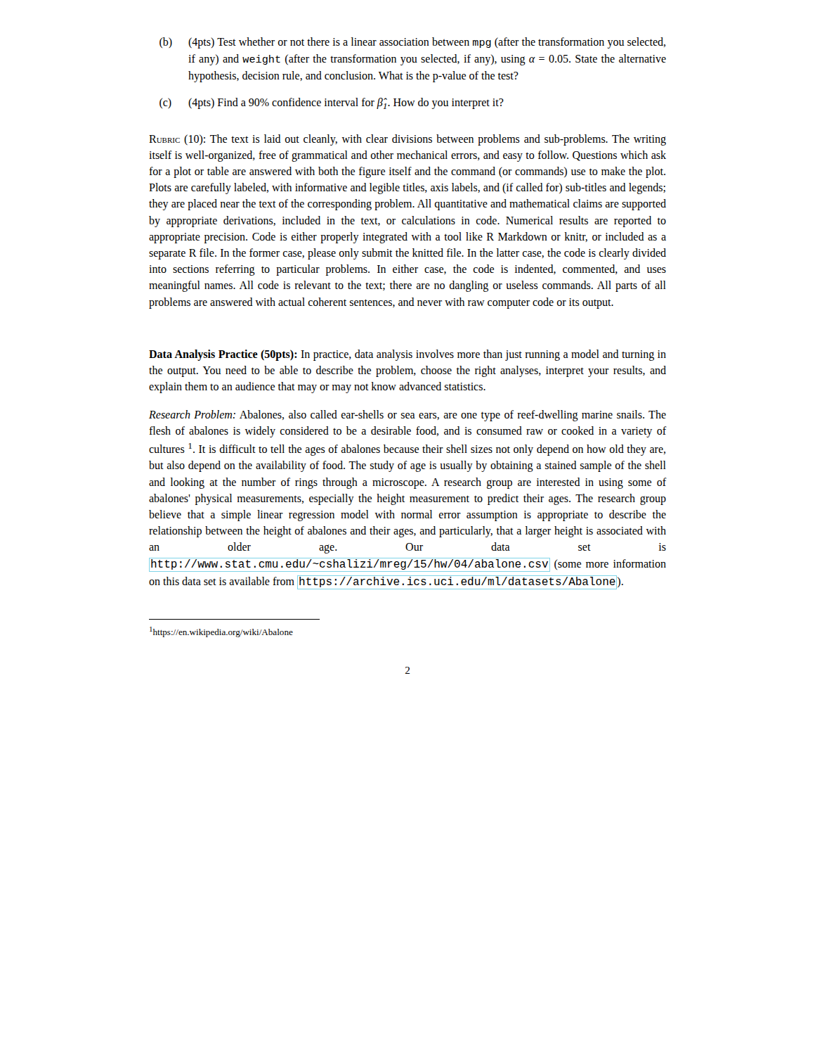(b)(4pts) Test whether or not there is a linear association between mpg (after the transformation you selected, if any) and weight (after the transformation you selected, if any), using α = 0.05. State the alternative hypothesis, decision rule, and conclusion. What is the p-value of the test?
(c)(4pts) Find a 90% confidence interval for β̂1. How do you interpret it?
Rubric (10): The text is laid out cleanly, with clear divisions between problems and sub-problems. The writing itself is well-organized, free of grammatical and other mechanical errors, and easy to follow. Questions which ask for a plot or table are answered with both the figure itself and the command (or commands) use to make the plot. Plots are carefully labeled, with informative and legible titles, axis labels, and (if called for) sub-titles and legends; they are placed near the text of the corresponding problem. All quantitative and mathematical claims are supported by appropriate derivations, included in the text, or calculations in code. Numerical results are reported to appropriate precision. Code is either properly integrated with a tool like R Markdown or knitr, or included as a separate R file. In the former case, please only submit the knitted file. In the latter case, the code is clearly divided into sections referring to particular problems. In either case, the code is indented, commented, and uses meaningful names. All code is relevant to the text; there are no dangling or useless commands. All parts of all problems are answered with actual coherent sentences, and never with raw computer code or its output.
Data Analysis Practice (50pts): In practice, data analysis involves more than just running a model and turning in the output. You need to be able to describe the problem, choose the right analyses, interpret your results, and explain them to an audience that may or may not know advanced statistics.
Research Problem: Abalones, also called ear-shells or sea ears, are one type of reef-dwelling marine snails. The flesh of abalones is widely considered to be a desirable food, and is consumed raw or cooked in a variety of cultures 1. It is difficult to tell the ages of abalones because their shell sizes not only depend on how old they are, but also depend on the availability of food. The study of age is usually by obtaining a stained sample of the shell and looking at the number of rings through a microscope. A research group are interested in using some of abalones' physical measurements, especially the height measurement to predict their ages. The research group believe that a simple linear regression model with normal error assumption is appropriate to describe the relationship between the height of abalones and their ages, and particularly, that a larger height is associated with an older age. Our data set is http://www.stat.cmu.edu/~cshalizi/mreg/15/hw/04/abalone.csv (some more information on this data set is available from https://archive.ics.uci.edu/ml/datasets/Abalone).
1https://en.wikipedia.org/wiki/Abalone
2